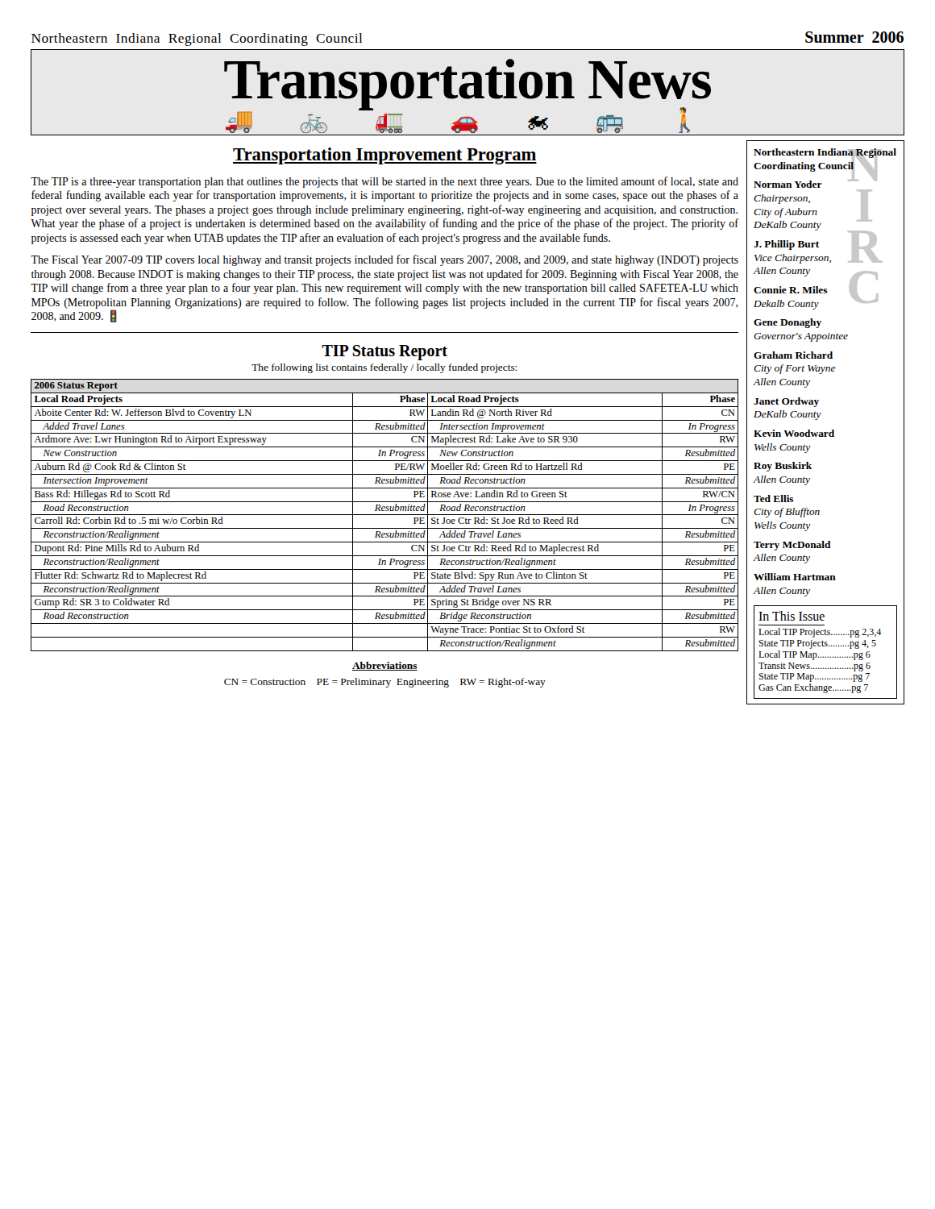Northeastern Indiana Regional Coordinating Council
Summer 2006
Transportation News
🚚 🚲 🚛 🚗 🏍 🚌 🚶
Transportation Improvement Program
The TIP is a three-year transportation plan that outlines the projects that will be started in the next three years. Due to the limited amount of local, state and federal funding available each year for transportation improvements, it is important to prioritize the projects and in some cases, space out the phases of a project over several years. The phases a project goes through include preliminary engineering, right-of-way engineering and acquisition, and construction. What year the phase of a project is undertaken is determined based on the availability of funding and the price of the phase of the project. The priority of projects is assessed each year when UTAB updates the TIP after an evaluation of each project's progress and the available funds.
The Fiscal Year 2007-09 TIP covers local highway and transit projects included for fiscal years 2007, 2008, and 2009, and state highway (INDOT) projects through 2008. Because INDOT is making changes to their TIP process, the state project list was not updated for 2009. Beginning with Fiscal Year 2008, the TIP will change from a three year plan to a four year plan. This new requirement will comply with the new transportation bill called SAFETEA-LU which MPOs (Metropolitan Planning Organizations) are required to follow. The following pages list projects included in the current TIP for fiscal years 2007, 2008, and 2009. 🚦
TIP Status Report
The following list contains federally / locally funded projects:
| 2006 Status Report |
| Local Road Projects | Phase | Local Road Projects | Phase |
| Aboite Center Rd: W. Jefferson Blvd to Coventry LN | RW | Landin Rd @ North River Rd | CN |
| Added Travel Lanes | Resubmitted | Intersection Improvement | In Progress |
| Ardmore Ave: Lwr Hunington Rd to Airport Expressway | CN | Maplecrest Rd: Lake Ave to SR 930 | RW |
| New Construction | In Progress | New Construction | Resubmitted |
| Auburn Rd @ Cook Rd & Clinton St | PE/RW | Moeller Rd: Green Rd to Hartzell Rd | PE |
| Intersection Improvement | Resubmitted | Road Reconstruction | Resubmitted |
| Bass Rd: Hillegas Rd to Scott Rd | PE | Rose Ave: Landin Rd to Green St | RW/CN |
| Road Reconstruction | Resubmitted | Road Reconstruction | In Progress |
| Carroll Rd: Corbin Rd to .5 mi w/o Corbin Rd | PE | St Joe Ctr Rd: St Joe Rd to Reed Rd | CN |
| Reconstruction/Realignment | Resubmitted | Added Travel Lanes | Resubmitted |
| Dupont Rd: Pine Mills Rd to Auburn Rd | CN | St Joe Ctr Rd: Reed Rd to Maplecrest Rd | PE |
| Reconstruction/Realignment | In Progress | Reconstruction/Realignment | Resubmitted |
| Flutter Rd: Schwartz Rd to Maplecrest Rd | PE | State Blvd: Spy Run Ave to Clinton St | PE |
| Reconstruction/Realignment | Resubmitted | Added Travel Lanes | Resubmitted |
| Gump Rd: SR 3 to Coldwater Rd | PE | Spring St Bridge over NS RR | PE |
| Road Reconstruction | Resubmitted | Bridge Reconstruction | Resubmitted |
| | | Wayne Trace: Pontiac St to Oxford St | RW |
| | | Reconstruction/Realignment | Resubmitted |
Abbreviations
CN = Construction PE = Preliminary Engineering RW = Right-of-way
N
I
R
C
Northeastern Indiana Regional Coordinating Council
Norman Yoder
Chairperson,
City of Auburn
DeKalb County
J. Phillip Burt
Vice Chairperson,
Allen County
Connie R. Miles
Dekalb County
Gene Donaghy
Governor's Appointee
Graham Richard
City of Fort Wayne
Allen County
Janet Ordway
DeKalb County
Kevin Woodward
Wells County
Roy Buskirk
Allen County
Ted Ellis
City of Bluffton
Wells County
Terry McDonald
Allen County
William Hartman
Allen County
In This Issue
Local TIP Projects........pg 2,3,4
State TIP Projects.........pg 4, 5
Local TIP Map...............pg 6
Transit News..................pg 6
State TIP Map................pg 7
Gas Can Exchange........pg 7